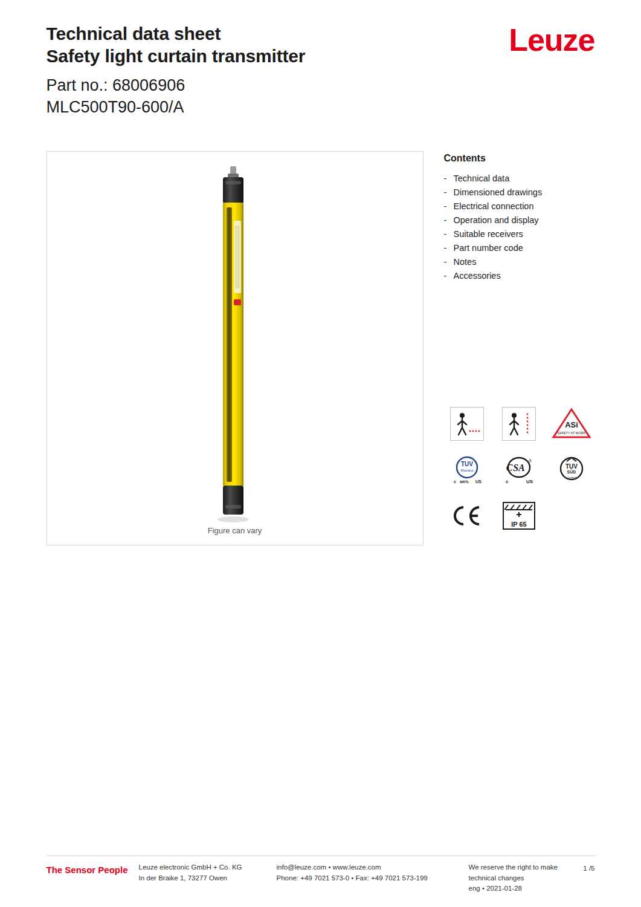Technical data sheet
Safety light curtain transmitter
Part no.: 68006906
MLC500T90-600/A
Leuze
Figure can vary
Contents
Technical data
Dimensioned drawings
Electrical connection
Operation and display
Suitable receivers
Part number code
Notes
Accessories
ASi SAFETY AT WORK
TUV Rheinland c NRTL US
SA C c US ®
TUV SÜD Certified
IP 65
The Sensor People
Leuze electronic GmbH + Co. KG
In der Braike 1, 73277 Owen
info@leuze.com • www.leuze.com
Phone: +49 7021 573-0 • Fax: +49 7021 573-199
We reserve the right to make technical changes
eng • 2021-01-28
1 /5